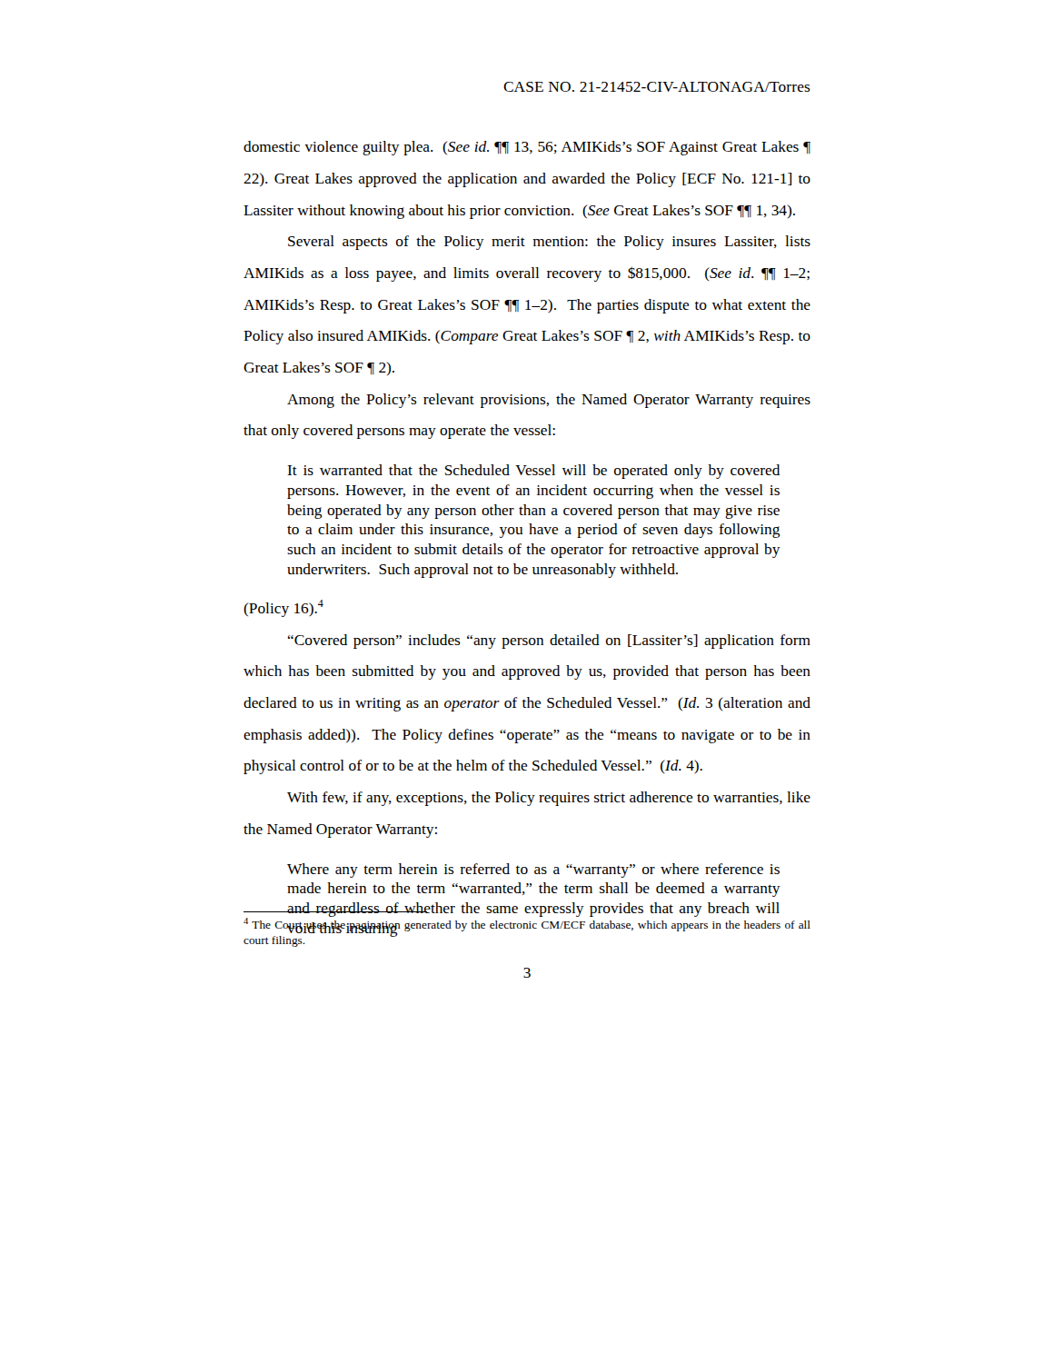CASE NO. 21-21452-CIV-ALTONAGA/Torres
domestic violence guilty plea. (See id. ¶¶ 13, 56; AMIKids’s SOF Against Great Lakes ¶ 22). Great Lakes approved the application and awarded the Policy [ECF No. 121-1] to Lassiter without knowing about his prior conviction. (See Great Lakes’s SOF ¶¶ 1, 34).
Several aspects of the Policy merit mention: the Policy insures Lassiter, lists AMIKids as a loss payee, and limits overall recovery to $815,000. (See id. ¶¶ 1–2; AMIKids’s Resp. to Great Lakes’s SOF ¶¶ 1–2). The parties dispute to what extent the Policy also insured AMIKids. (Compare Great Lakes’s SOF ¶ 2, with AMIKids’s Resp. to Great Lakes’s SOF ¶ 2).
Among the Policy’s relevant provisions, the Named Operator Warranty requires that only covered persons may operate the vessel:
It is warranted that the Scheduled Vessel will be operated only by covered persons. However, in the event of an incident occurring when the vessel is being operated by any person other than a covered person that may give rise to a claim under this insurance, you have a period of seven days following such an incident to submit details of the operator for retroactive approval by underwriters. Such approval not to be unreasonably withheld.
(Policy 16).4
“Covered person” includes “any person detailed on [Lassiter’s] application form which has been submitted by you and approved by us, provided that person has been declared to us in writing as an operator of the Scheduled Vessel.” (Id. 3 (alteration and emphasis added)). The Policy defines “operate” as the “means to navigate or to be in physical control of or to be at the helm of the Scheduled Vessel.” (Id. 4).
With few, if any, exceptions, the Policy requires strict adherence to warranties, like the Named Operator Warranty:
Where any term herein is referred to as a “warranty” or where reference is made herein to the term “warranted,” the term shall be deemed a warranty and regardless of whether the same expressly provides that any breach will void this insuring
4 The Court uses the pagination generated by the electronic CM/ECF database, which appears in the headers of all court filings.
3